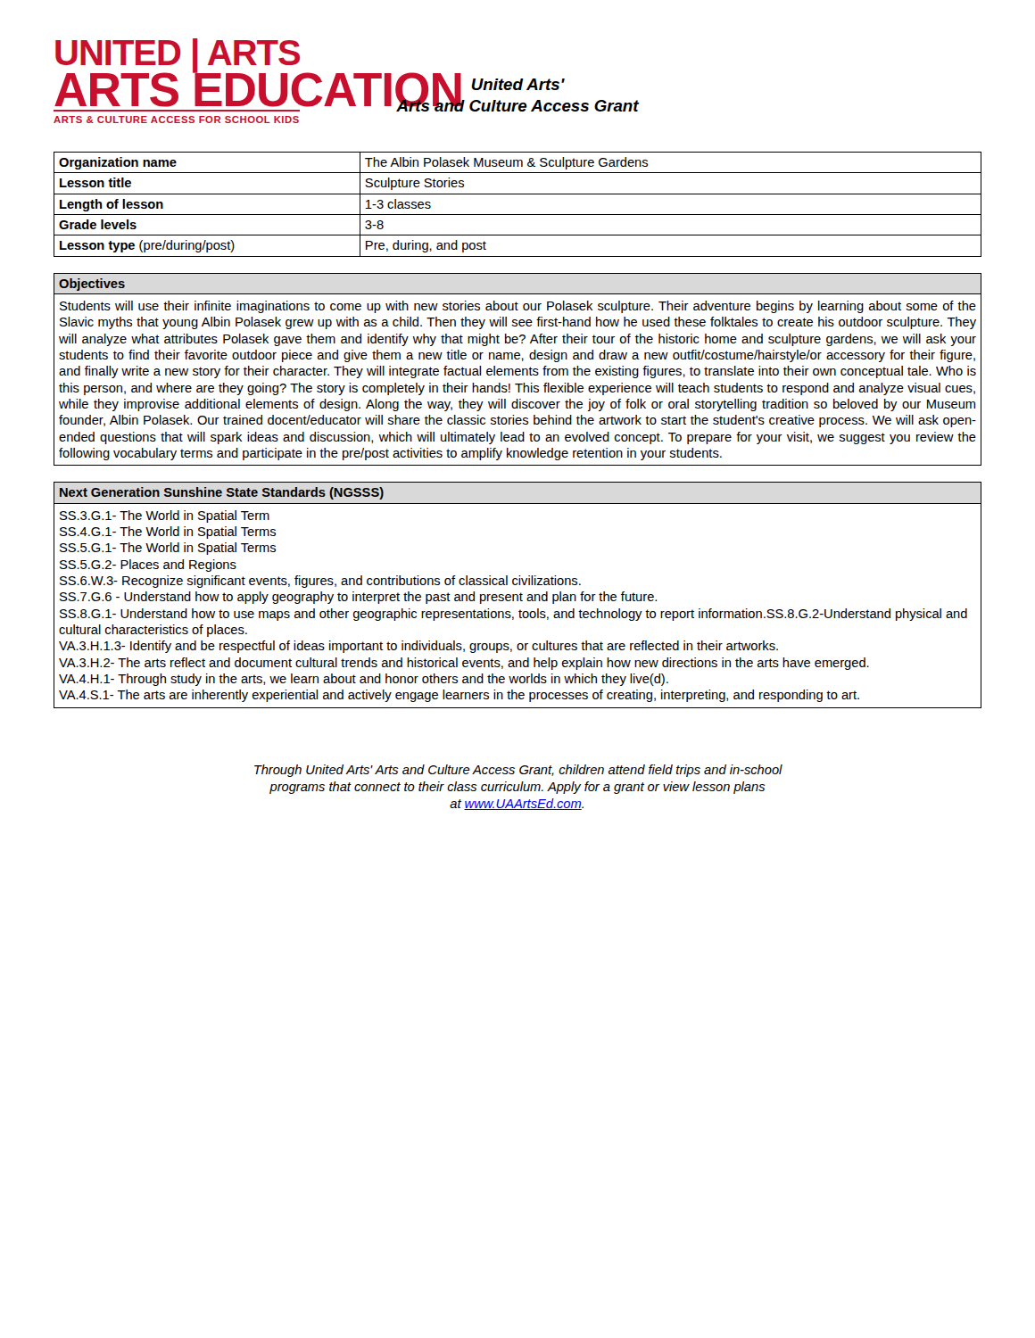UNITED | ARTS
ARTS EDUCATION
ARTS & CULTURE ACCESS FOR SCHOOL KIDS
United Arts' Arts and Culture Access Grant
| Organization name | The Albin Polasek Museum & Sculpture Gardens |
| Lesson title | Sculpture Stories |
| Length of lesson | 1-3 classes |
| Grade levels | 3-8 |
| Lesson type (pre/during/post) | Pre, during, and post |
| Objectives |
| --- |
| Students will use their infinite imaginations to come up with new stories about our Polasek sculpture. Their adventure begins by learning about some of the Slavic myths that young Albin Polasek grew up with as a child. Then they will see first-hand how he used these folktales to create his outdoor sculpture. They will analyze what attributes Polasek gave them and identify why that might be? After their tour of the historic home and sculpture gardens, we will ask your students to find their favorite outdoor piece and give them a new title or name, design and draw a new outfit/costume/hairstyle/or accessory for their figure, and finally write a new story for their character. They will integrate factual elements from the existing figures, to translate into their own conceptual tale. Who is this person, and where are they going? The story is completely in their hands! This flexible experience will teach students to respond and analyze visual cues, while they improvise additional elements of design. Along the way, they will discover the joy of folk or oral storytelling tradition so beloved by our Museum founder, Albin Polasek. Our trained docent/educator will share the classic stories behind the artwork to start the student's creative process. We will ask open-ended questions that will spark ideas and discussion, which will ultimately lead to an evolved concept. To prepare for your visit, we suggest you review the following vocabulary terms and participate in the pre/post activities to amplify knowledge retention in your students. |
| Next Generation Sunshine State Standards (NGSSS) |
| --- |
| SS.3.G.1- The World in Spatial Term SS.4.G.1- The World in Spatial Terms SS.5.G.1- The World in Spatial Terms SS.5.G.2- Places and Regions SS.6.W.3- Recognize significant events, figures, and contributions of classical civilizations. SS.7.G.6 - Understand how to apply geography to interpret the past and present and plan for the future. SS.8.G.1- Understand how to use maps and other geographic representations, tools, and technology to report information.SS.8.G.2-Understand physical and cultural characteristics of places. VA.3.H.1.3- Identify and be respectful of ideas important to individuals, groups, or cultures that are reflected in their artworks. VA.3.H.2- The arts reflect and document cultural trends and historical events, and help explain how new directions in the arts have emerged. VA.4.H.1- Through study in the arts, we learn about and honor others and the worlds in which they live(d). VA.4.S.1- The arts are inherently experiential and actively engage learners in the processes of creating, interpreting, and responding to art. |
Through United Arts' Arts and Culture Access Grant, children attend field trips and in-school
programs that connect to their class curriculum. Apply for a grant or view lesson plans
at www.UAArtsEd.com.